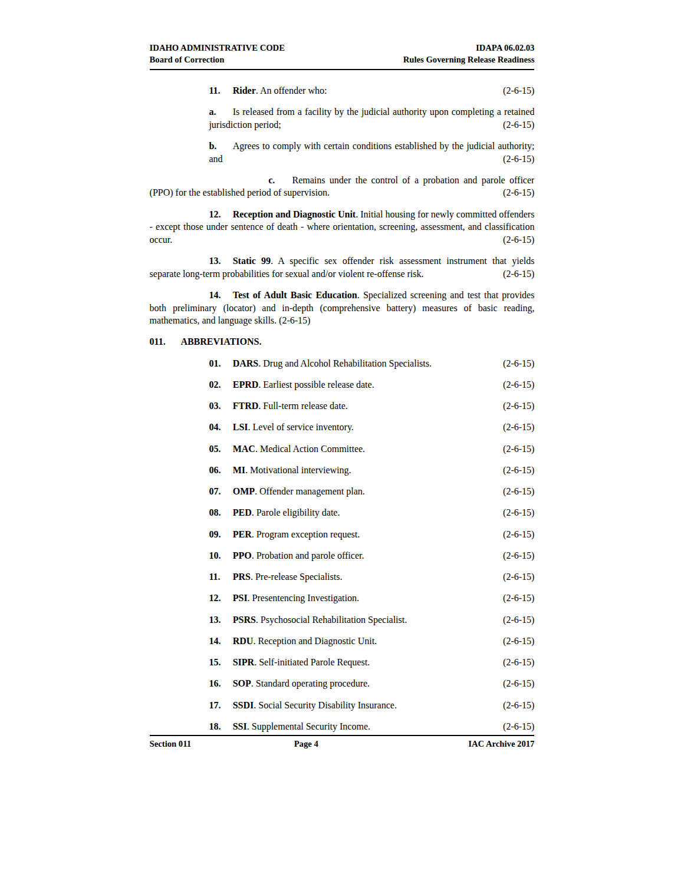| IDAHO ADMINISTRATIVE CODE | IDAPA 06.02.03 |
| Board of Correction | Rules Governing Release Readiness |
11. Rider. An offender who:(2-6-15)
a. Is released from a facility by the judicial authority upon completing a retained jurisdiction period;(2-6-15)
b. Agrees to comply with certain conditions established by the judicial authority; and(2-6-15)
c. Remains under the control of a probation and parole officer (PPO) for the established period of supervision.(2-6-15)
12. Reception and Diagnostic Unit. Initial housing for newly committed offenders - except those under sentence of death - where orientation, screening, assessment, and classification occur.(2-6-15)
13. Static 99. A specific sex offender risk assessment instrument that yields separate long-term probabilities for sexual and/or violent re-offense risk.(2-6-15)
14. Test of Adult Basic Education. Specialized screening and test that provides both preliminary (locator) and in-depth (comprehensive battery) measures of basic reading, mathematics, and language skills. (2-6-15)
011. ABBREVIATIONS.
01. DARS. Drug and Alcohol Rehabilitation Specialists.(2-6-15)
02. EPRD. Earliest possible release date.(2-6-15)
03. FTRD. Full-term release date.(2-6-15)
04. LSI. Level of service inventory.(2-6-15)
05. MAC. Medical Action Committee.(2-6-15)
06. MI. Motivational interviewing.(2-6-15)
07. OMP. Offender management plan.(2-6-15)
08. PED. Parole eligibility date.(2-6-15)
09. PER. Program exception request.(2-6-15)
10. PPO. Probation and parole officer.(2-6-15)
11. PRS. Pre-release Specialists.(2-6-15)
12. PSI. Presentencing Investigation.(2-6-15)
13. PSRS. Psychosocial Rehabilitation Specialist.(2-6-15)
14. RDU. Reception and Diagnostic Unit.(2-6-15)
15. SIPR. Self-initiated Parole Request.(2-6-15)
16. SOP. Standard operating procedure.(2-6-15)
17. SSDI. Social Security Disability Insurance.(2-6-15)
18. SSI. Supplemental Security Income.(2-6-15)
| Section 011 | Page 4 | IAC Archive 2017 |